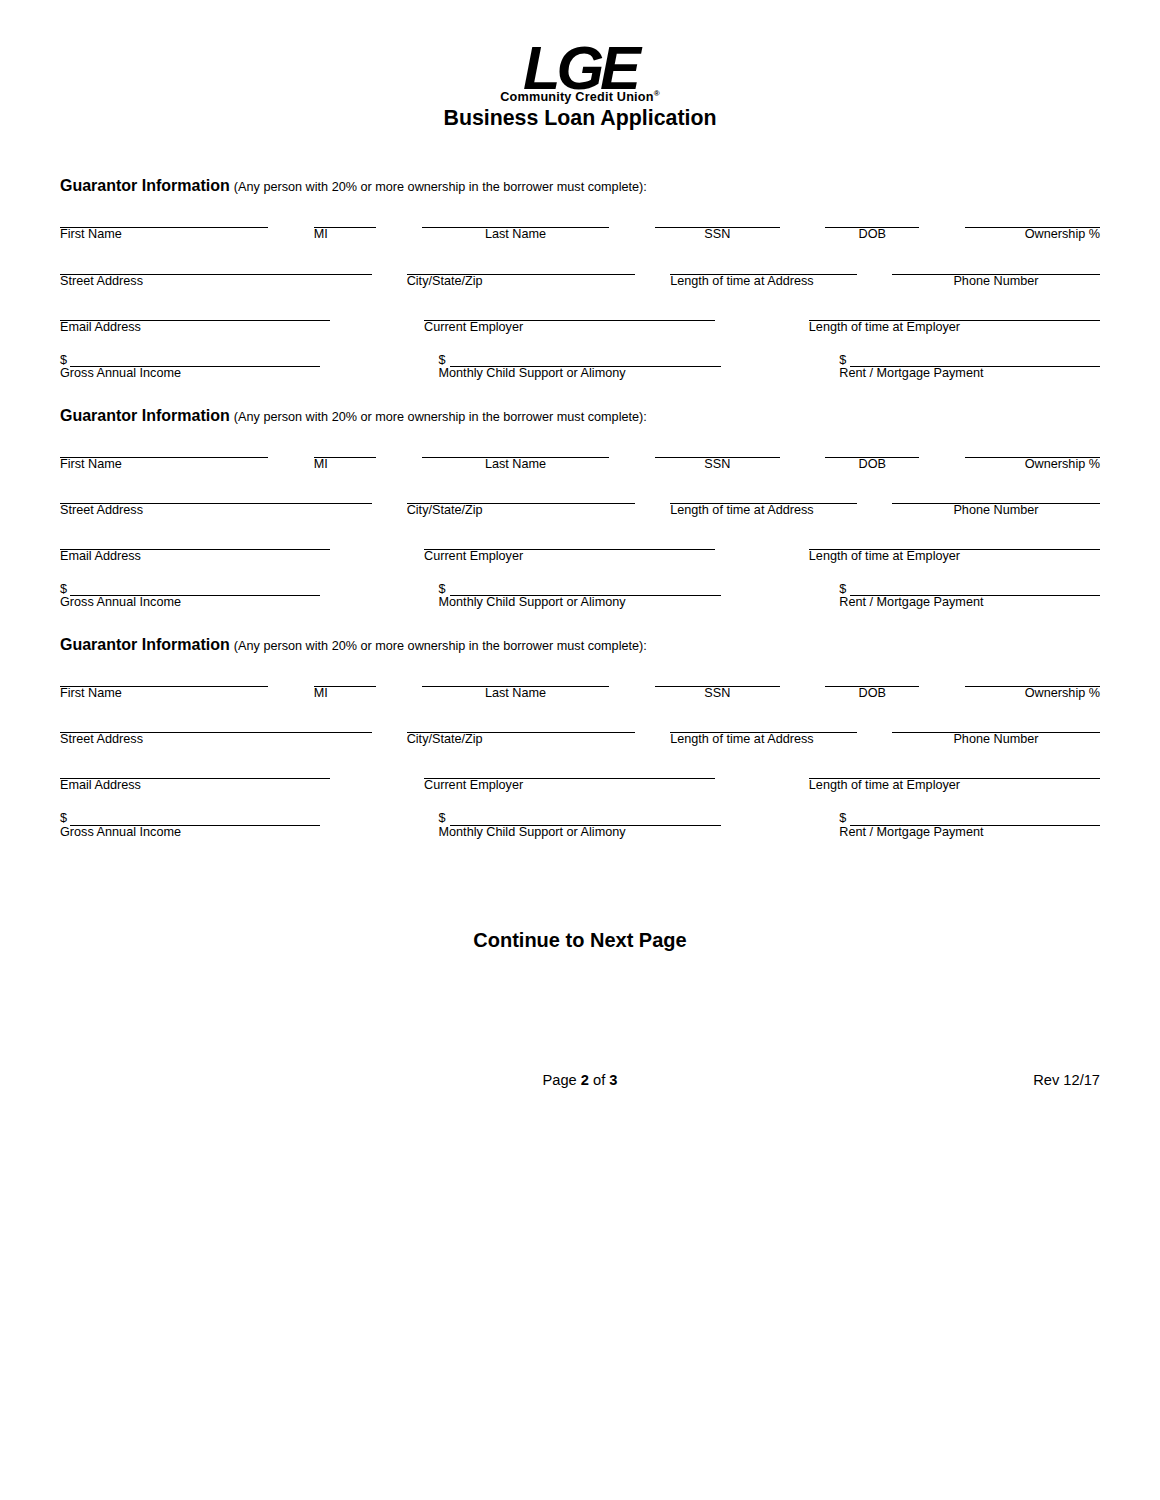LGE
Community Credit Union®
Business Loan Application
Guarantor Information (Any person with 20% or more ownership in the borrower must complete):
| First Name | | MI | | Last Name | | SSN | | DOB | | Ownership % |
| Street Address | | City/State/Zip | | Length of time at Address | | Phone Number |
| Email Address | | Current Employer | | Length of time at Employer |
| $ | | | $ | | | $ | |
| Gross Annual Income | | Monthly Child Support or Alimony | | Rent / Mortgage Payment |
Guarantor Information (Any person with 20% or more ownership in the borrower must complete):
| First Name | | MI | | Last Name | | SSN | | DOB | | Ownership % |
| Street Address | | City/State/Zip | | Length of time at Address | | Phone Number |
| Email Address | | Current Employer | | Length of time at Employer |
| $ | | | $ | | | $ | |
| Gross Annual Income | | Monthly Child Support or Alimony | | Rent / Mortgage Payment |
Guarantor Information (Any person with 20% or more ownership in the borrower must complete):
| First Name | | MI | | Last Name | | SSN | | DOB | | Ownership % |
| Street Address | | City/State/Zip | | Length of time at Address | | Phone Number |
| Email Address | | Current Employer | | Length of time at Employer |
| $ | | | $ | | | $ | |
| Gross Annual Income | | Monthly Child Support or Alimony | | Rent / Mortgage Payment |
Continue to Next Page
Page 2 of 3
Rev 12/17